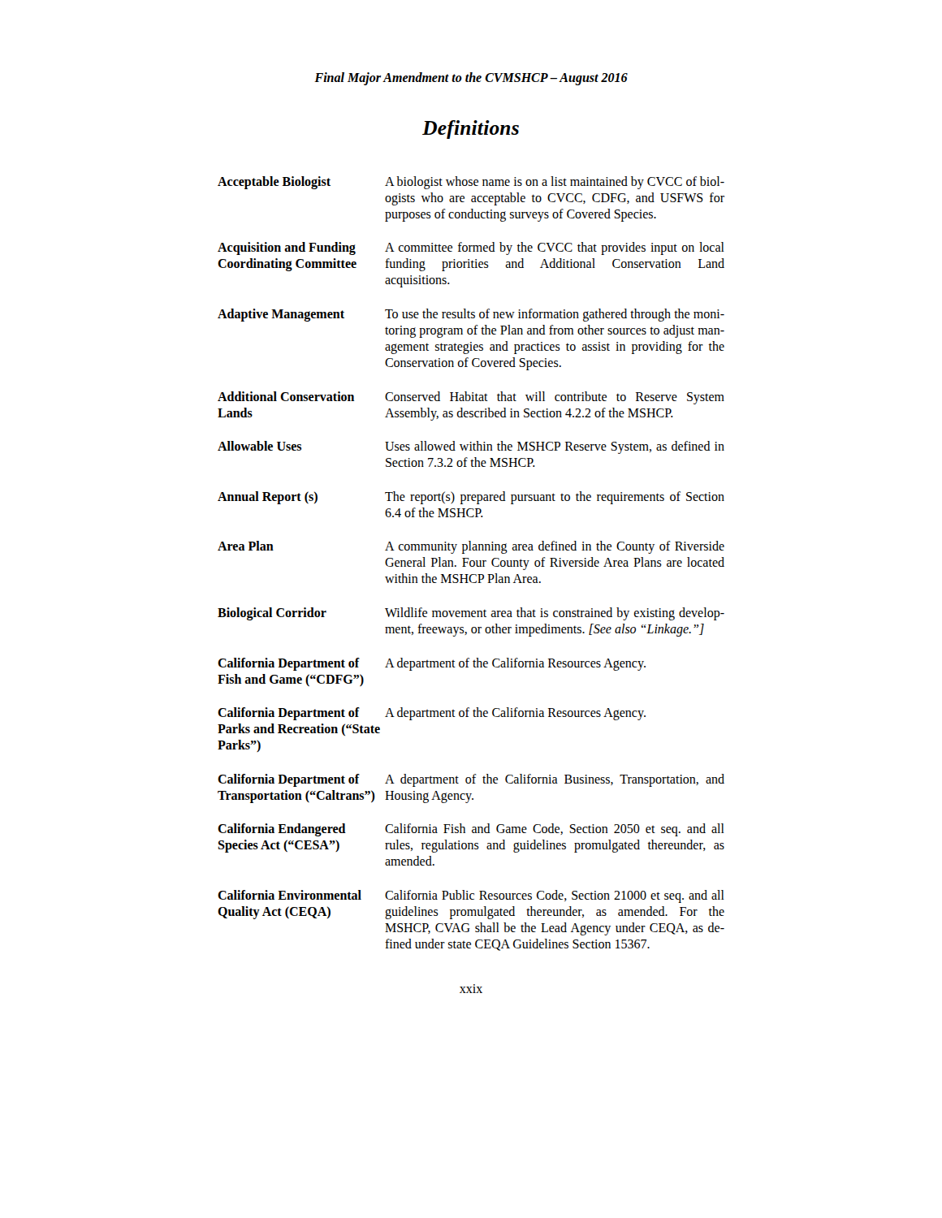Final Major Amendment to the CVMSHCP – August 2016
Definitions
| Acceptable Biologist | A biologist whose name is on a list maintained by CVCC of biologists who are acceptable to CVCC, CDFG, and USFWS for purposes of conducting surveys of Covered Species. |
| Acquisition and Funding Coordinating Committee | A committee formed by the CVCC that provides input on local funding priorities and Additional Conservation Land acquisitions. |
| Adaptive Management | To use the results of new information gathered through the monitoring program of the Plan and from other sources to adjust management strategies and practices to assist in providing for the Conservation of Covered Species. |
| Additional Conservation Lands | Conserved Habitat that will contribute to Reserve System Assembly, as described in Section 4.2.2 of the MSHCP. |
| Allowable Uses | Uses allowed within the MSHCP Reserve System, as defined in Section 7.3.2 of the MSHCP. |
| Annual Report (s) | The report(s) prepared pursuant to the requirements of Section 6.4 of the MSHCP. |
| Area Plan | A community planning area defined in the County of Riverside General Plan. Four County of Riverside Area Plans are located within the MSHCP Plan Area. |
| Biological Corridor | Wildlife movement area that is constrained by existing development, freeways, or other impediments. [See also “Linkage.”] |
| California Department of Fish and Game (“CDFG”) | A department of the California Resources Agency. |
| California Department of Parks and Recreation (“State Parks”) | A department of the California Resources Agency. |
| California Department of Transportation (“Caltrans”) | A department of the California Business, Transportation, and Housing Agency. |
| California Endangered Species Act (“CESA”) | California Fish and Game Code, Section 2050 et seq. and all rules, regulations and guidelines promulgated thereunder, as amended. |
| California Environmental Quality Act (CEQA) | California Public Resources Code, Section 21000 et seq. and all guidelines promulgated thereunder, as amended. For the MSHCP, CVAG shall be the Lead Agency under CEQA, as defined under state CEQA Guidelines Section 15367. |
xxix